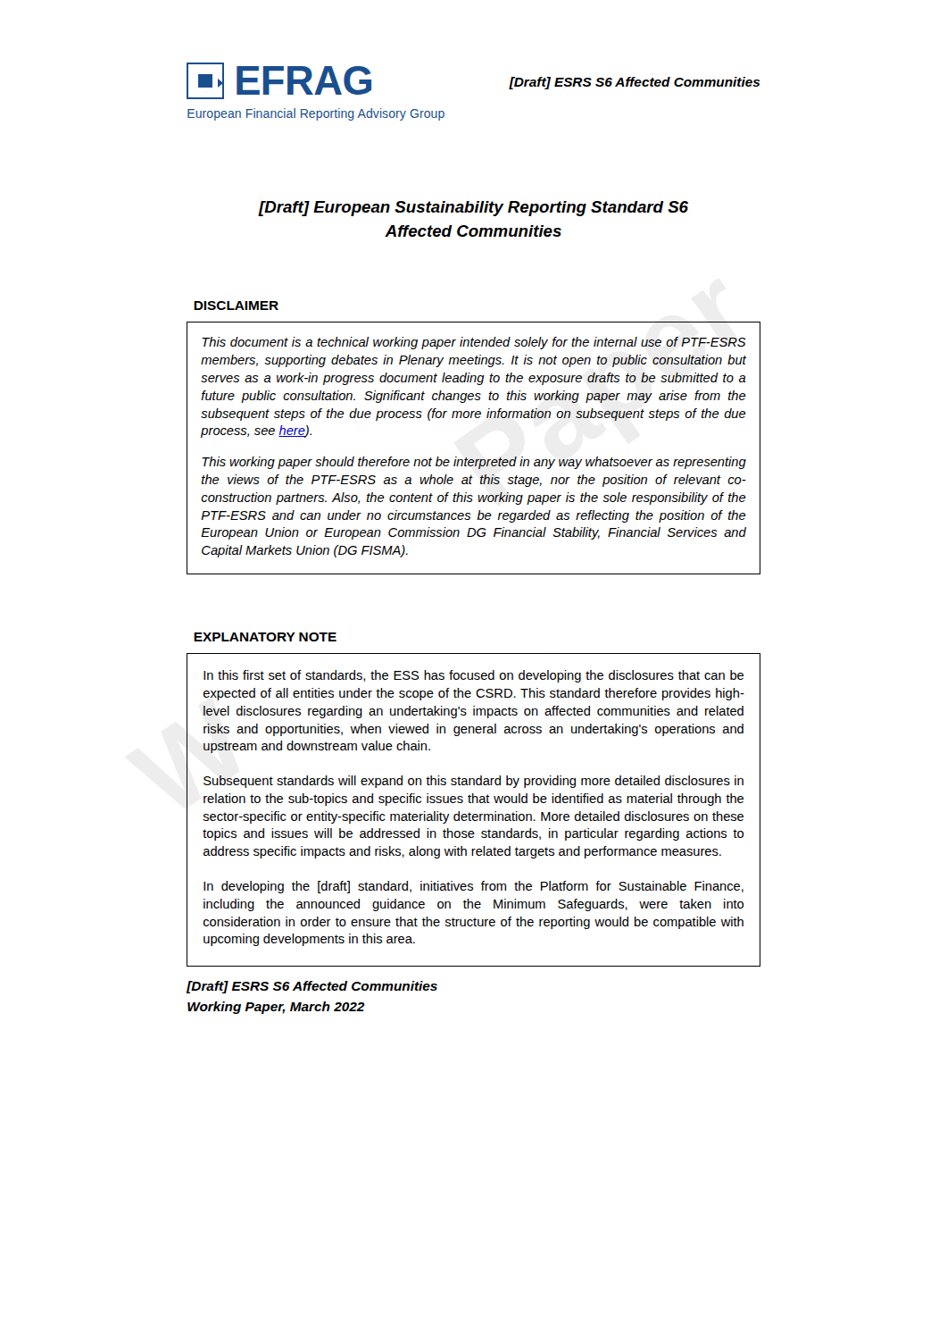Paper
W
EFRAG
European Financial Reporting Advisory Group
[Draft] ESRS S6 Affected Communities
[Draft] European Sustainability Reporting Standard S6
Affected Communities
DISCLAIMER
This document is a technical working paper intended solely for the internal use of PTF-ESRS members, supporting debates in Plenary meetings. It is not open to public consultation but serves as a work-in progress document leading to the exposure drafts to be submitted to a future public consultation. Significant changes to this working paper may arise from the subsequent steps of the due process (for more information on subsequent steps of the due process, see here).
This working paper should therefore not be interpreted in any way whatsoever as representing the views of the PTF-ESRS as a whole at this stage, nor the position of relevant co-construction partners. Also, the content of this working paper is the sole responsibility of the PTF-ESRS and can under no circumstances be regarded as reflecting the position of the European Union or European Commission DG Financial Stability, Financial Services and Capital Markets Union (DG FISMA).
EXPLANATORY NOTE
In this first set of standards, the ESS has focused on developing the disclosures that can be expected of all entities under the scope of the CSRD. This standard therefore provides high-level disclosures regarding an undertaking's impacts on affected communities and related risks and opportunities, when viewed in general across an undertaking's operations and upstream and downstream value chain.
Subsequent standards will expand on this standard by providing more detailed disclosures in relation to the sub-topics and specific issues that would be identified as material through the sector-specific or entity-specific materiality determination. More detailed disclosures on these topics and issues will be addressed in those standards, in particular regarding actions to address specific impacts and risks, along with related targets and performance measures.
In developing the [draft] standard, initiatives from the Platform for Sustainable Finance, including the announced guidance on the Minimum Safeguards, were taken into consideration in order to ensure that the structure of the reporting would be compatible with upcoming developments in this area.
[Draft] ESRS S6 Affected Communities
Working Paper, March 2022